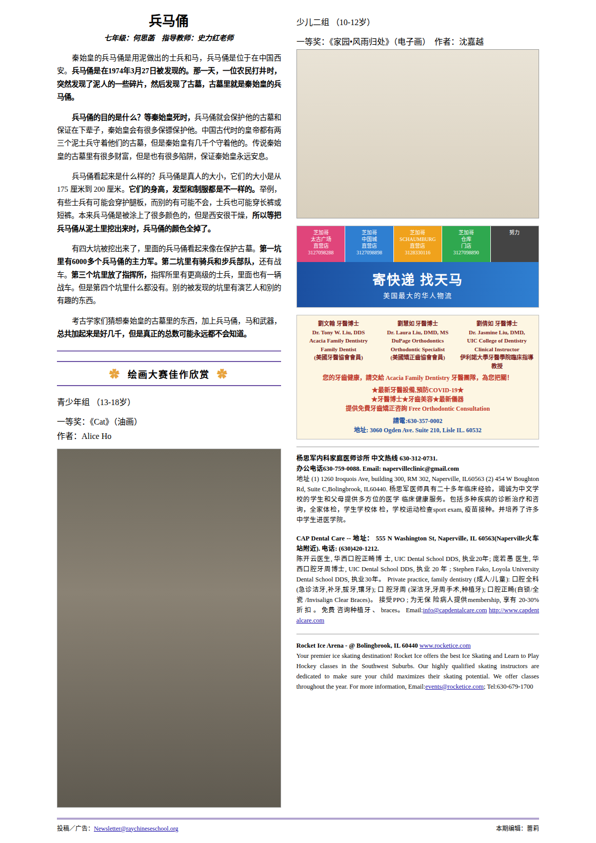兵马俑
七年级：何思菡　指导教师：史力红老师
秦始皇的兵马俑是用泥做出的士兵和马，兵马俑是位于在中国西安。兵马俑是在1974年3月27日被发现的。那一天，一位农民打井时，突然发现了泥人的一些碎片，然后发现了古墓，古墓里就是秦始皇的兵马俑。
兵马俑的目的是什么？等秦始皇死时，兵马俑就会保护他的古墓和保证在下辈子，秦始皇会有很多保镖保护他。中国古代时的皇帝都有两三个泥土兵守着他们的古墓，但是秦始皇有几千个守着他的。传说秦始皇的古墓里有很多财富，但是也有很多陷阱，保证秦始皇永远安息。
兵马俑看起来是什么样的？兵马俑是真人的大小，它们的大小是从 175 厘米到 200 厘米。它们的身高，发型和制服都是不一样的。举例，有些士兵有可能会穿护腿板，而别的有可能不会，士兵也可能穿长裤或短裤。本来兵马俑是被涂上了很多颜色的，但是西安很干燥，所以等把兵马俑从泥土里挖出来时，兵马俑的颜色全掉了。
有四大坑被挖出来了，里面的兵马俑看起来像在保护古墓。第一坑里有6000多个兵马俑的主力军。第二坑里有骑兵和步兵部队，还有战车。第三个坑里放了指挥所，指挥所里有更高级的士兵，里面也有一辆战车。但是第四个坑里什么都没有。别的被发现的坑里有演艺人和别的有趣的东西。
考古学家们猜想秦始皇的古墓里的东西，加上兵马俑，马和武器，总共加起来是好几千，但是真正的总数可能永远都不会知道。
✿绘画大赛佳作欣赏✿
青少年组 （13-18岁）
一等奖：《Cat》（油画）
作者：Alice Ho
少儿二组 （10-12岁）
一等奖：《家园•风雨归处》（电子画）　作者：沈嘉越
芝加哥
太古广场
直营店
3127098288
芝加哥
中国城
直营店
3127098898
芝加哥
SCHAUMBURG
直营店
3128330116
芝加哥
仓库
门店
3127098890
努力
寄快递 找天马 美国最大的华人物流
劉文翰 牙醫博士
Dr. Tony W. Liu, DDS
Acacia Family Dentistry
Family Dentist
(美國牙醫協會會員)
劉慧如 牙醫博士
Dr. Laura Liu, DMD, MS
DuPage Orthodontics
Orthodontic Specialist
(美國矯正齒協會會員)
劉倩如 牙醫博士
Dr. Jasmine Liu, DMD,
UIC College of Dentistry
Clinical Instructor
伊利諾大學牙醫學院臨床指導教授
您的牙齒健康，請交給 Acacia Family Dentistry 牙醫團隊，為您把關！
★最新牙醫設備,預防COVID-19★
★牙醫博士★牙齒美容★最新儀器
提供免費牙齒矯正咨詢 Free Orthodontic Consultation
請電:630-357-0002
地址: 3060 Ogden Ave. Suite 210, Lisle IL. 60532
杨思军内科家庭医师诊所 中文热线 630-312-0731.
办公电话630-759-0088. Email: napervilleclinic@gmail.com
地址 (1) 1260 Iroquois Ave, building 300, RM 302, Naperville, IL60563 (2) 454 W Boughton Rd, Suite C,Bolingbrook, IL60440. 杨思军医师具有二十多年临床经验，竭诚为中文学校的学生和父母提供多方位的医学 临床健康服务。包括多种疾病的诊断治疗和咨询，全家体检，学生学校体 检，学校运动检查sport exam, 疫苗接种。并培养了许多中学生进医学院。
CAP Dental Care -- 地址： 555 N Washington St, Naperville, IL 60563(Naperville火车站附近). 电话: (630)420-1212.
陈开云医生, 华西口腔正畸博 士, UIC Dental School DDS, 执业20年; 庞若愚 医生, 华西口腔牙周博士, UIC Dental School DDS, 执业 20 年 ; Stephen Fako, Loyola University Dental School DDS, 执业30年。 Private practice, family dentistry (成人/儿童): 口腔全科 (急诊洁牙,补牙,拔牙,镶牙); 口 腔牙周 (深洁牙,牙周手术,种植牙); 口腔正畸(自锁/全瓷 /Invisalign Clear Braces)。 接受PPO ; 为无保 险病人提供membership, 享有 20-30% 折 扣 。 免费 咨询种植牙 、 braces。 Email:info@capdentalcare.com http://www.capdentalcare.com
Rocket Ice Arena - @ Bolingbrook, IL 60440 www.rocketice.com
Your premier ice skating destination! Rocket Ice offers the best Ice Skating and Learn to Play Hockey classes in the Southwest Suburbs. Our highly qualified skating instructors are dedicated to make sure your child maximizes their skating potential. We offer classes throughout the year. For more information, Email:events@rocketice.com; Tel:630-679-1700
投稿／广告：Newsletter@raychineseschool.org
本期编辑：蔷莉